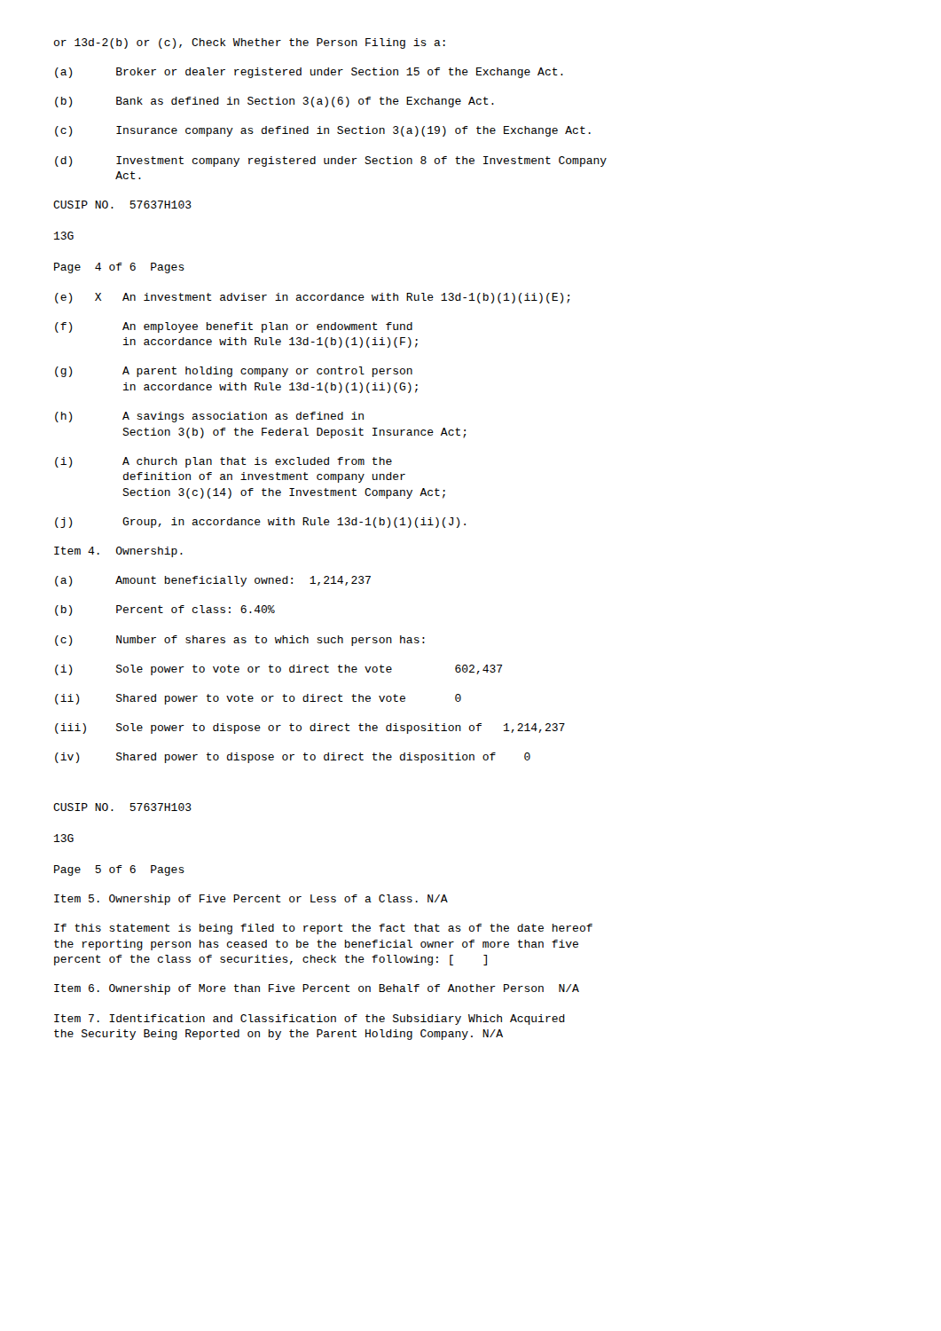or 13d-2(b) or (c), Check Whether the Person Filing is a:
(a)      Broker or dealer registered under Section 15 of the Exchange Act.
(b)      Bank as defined in Section 3(a)(6) of the Exchange Act.
(c)      Insurance company as defined in Section 3(a)(19) of the Exchange Act.
(d)      Investment company registered under Section 8 of the Investment Company
         Act.
CUSIP NO.  57637H103

13G

Page  4 of 6  Pages
(e)   X   An investment adviser in accordance with Rule 13d-1(b)(1)(ii)(E);
(f)       An employee benefit plan or endowment fund
          in accordance with Rule 13d-1(b)(1)(ii)(F);
(g)       A parent holding company or control person
          in accordance with Rule 13d-1(b)(1)(ii)(G);
(h)       A savings association as defined in
          Section 3(b) of the Federal Deposit Insurance Act;
(i)       A church plan that is excluded from the
          definition of an investment company under
          Section 3(c)(14) of the Investment Company Act;
(j)       Group, in accordance with Rule 13d-1(b)(1)(ii)(J).
Item 4.  Ownership.
(a)      Amount beneficially owned:  1,214,237
(b)      Percent of class: 6.40%
(c)      Number of shares as to which such person has:
(i)      Sole power to vote or to direct the vote         602,437
(ii)     Shared power to vote or to direct the vote       0
(iii)    Sole power to dispose or to direct the disposition of   1,214,237
(iv)     Shared power to dispose or to direct the disposition of    0
CUSIP NO.  57637H103

13G

Page  5 of 6  Pages
Item 5. Ownership of Five Percent or Less of a Class. N/A
If this statement is being filed to report the fact that as of the date hereof
the reporting person has ceased to be the beneficial owner of more than five
percent of the class of securities, check the following: [    ]
Item 6. Ownership of More than Five Percent on Behalf of Another Person  N/A
Item 7. Identification and Classification of the Subsidiary Which Acquired
the Security Being Reported on by the Parent Holding Company. N/A